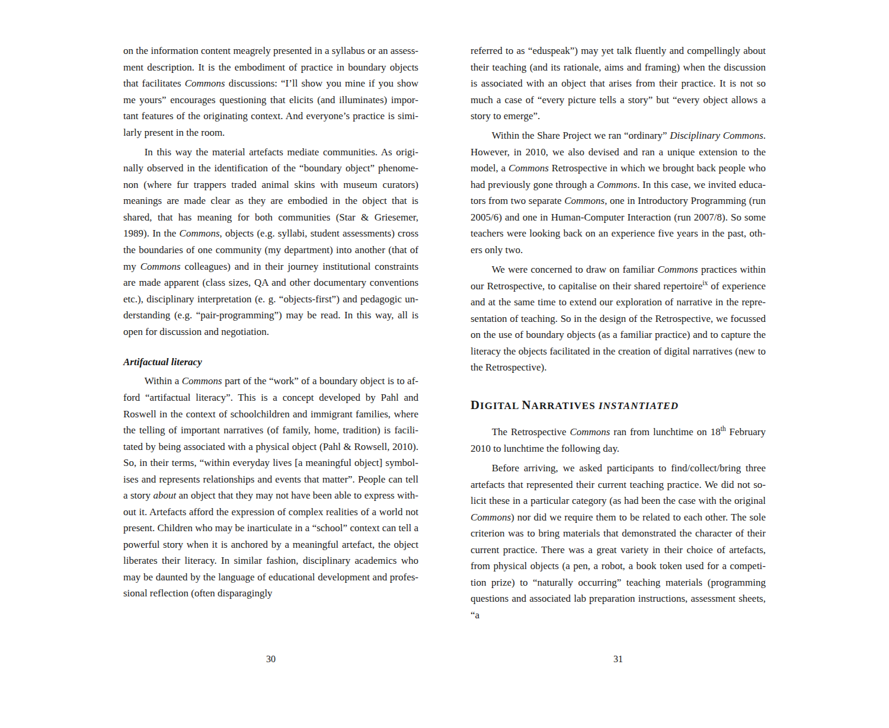on the information content meagrely presented in a syllabus or an assessment description. It is the embodiment of practice in boundary objects that facilitates Commons discussions: “I’ll show you mine if you show me yours” encourages questioning that elicits (and illuminates) important features of the originating context. And everyone’s practice is similarly present in the room.
In this way the material artefacts mediate communities. As originally observed in the identification of the “boundary object” phenomenon (where fur trappers traded animal skins with museum curators) meanings are made clear as they are embodied in the object that is shared, that has meaning for both communities (Star & Griesemer, 1989). In the Commons, objects (e.g. syllabi, student assessments) cross the boundaries of one community (my department) into another (that of my Commons colleagues) and in their journey institutional constraints are made apparent (class sizes, QA and other documentary conventions etc.), disciplinary interpretation (e. g. “objects-first”) and pedagogic understanding (e.g. “pair-programming”) may be read. In this way, all is open for discussion and negotiation.
Artifactual literacy
Within a Commons part of the “work” of a boundary object is to afford “artifactual literacy”. This is a concept developed by Pahl and Roswell in the context of schoolchildren and immigrant families, where the telling of important narratives (of family, home, tradition) is facilitated by being associated with a physical object (Pahl & Rowsell, 2010). So, in their terms, “within everyday lives [a meaningful object] symbolises and represents relationships and events that matter”. People can tell a story about an object that they may not have been able to express without it. Artefacts afford the expression of complex realities of a world not present. Children who may be inarticulate in a “school” context can tell a powerful story when it is anchored by a meaningful artefact, the object liberates their literacy. In similar fashion, disciplinary academics who may be daunted by the language of educational development and professional reflection (often disparagingly
30
referred to as “eduspeak”) may yet talk fluently and compellingly about their teaching (and its rationale, aims and framing) when the discussion is associated with an object that arises from their practice. It is not so much a case of “every picture tells a story” but “every object allows a story to emerge”.
Within the Share Project we ran “ordinary” Disciplinary Commons. However, in 2010, we also devised and ran a unique extension to the model, a Commons Retrospective in which we brought back people who had previously gone through a Commons. In this case, we invited educators from two separate Commons, one in Introductory Programming (run 2005/6) and one in Human-Computer Interaction (run 2007/8). So some teachers were looking back on an experience five years in the past, others only two.
We were concerned to draw on familiar Commons practices within our Retrospective, to capitalise on their shared repertoireix of experience and at the same time to extend our exploration of narrative in the representation of teaching. So in the design of the Retrospective, we focussed on the use of boundary objects (as a familiar practice) and to capture the literacy the objects facilitated in the creation of digital narratives (new to the Retrospective).
DIGITAL NARRATIVES INSTANTIATED
The Retrospective Commons ran from lunchtime on 18th February 2010 to lunchtime the following day.
Before arriving, we asked participants to find/collect/bring three artefacts that represented their current teaching practice. We did not solicit these in a particular category (as had been the case with the original Commons) nor did we require them to be related to each other. The sole criterion was to bring materials that demonstrated the character of their current practice. There was a great variety in their choice of artefacts, from physical objects (a pen, a robot, a book token used for a competition prize) to “naturally occurring” teaching materials (programming questions and associated lab preparation instructions, assessment sheets, “a
31